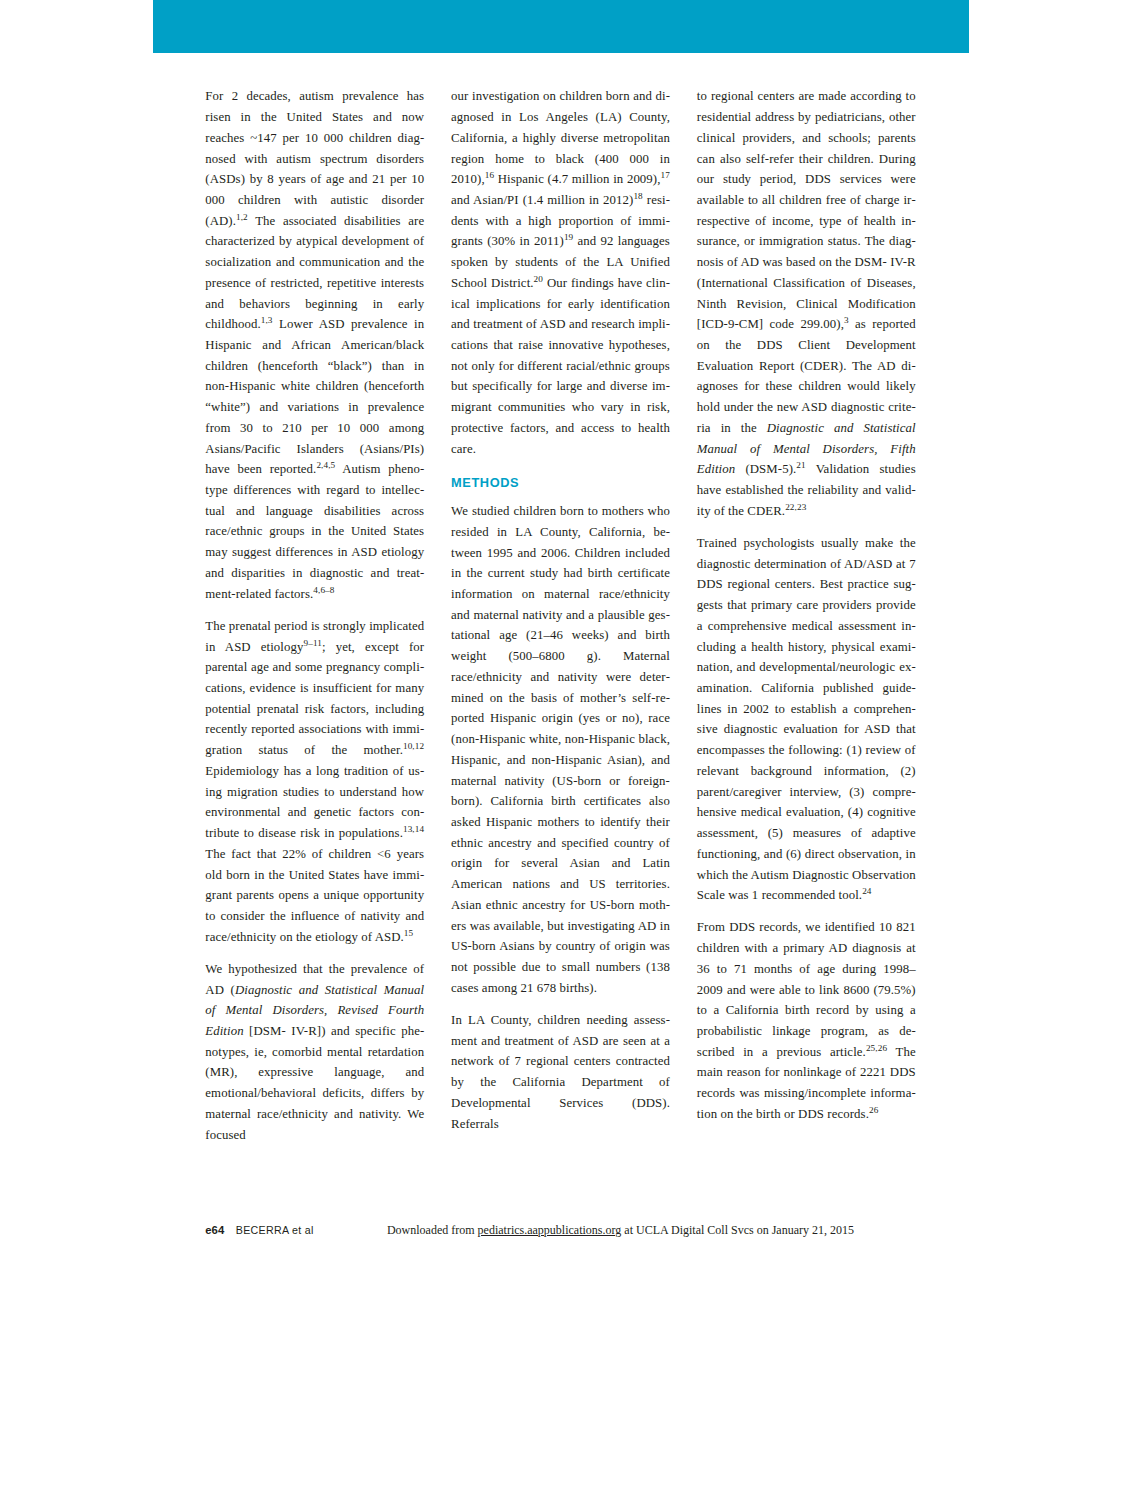For 2 decades, autism prevalence has risen in the United States and now reaches ~147 per 10 000 children diagnosed with autism spectrum disorders (ASDs) by 8 years of age and 21 per 10 000 children with autistic disorder (AD).1,2 The associated disabilities are characterized by atypical development of socialization and communication and the presence of restricted, repetitive interests and behaviors beginning in early childhood.1,3 Lower ASD prevalence in Hispanic and African American/black children (henceforth “black”) than in non-Hispanic white children (henceforth “white”) and variations in prevalence from 30 to 210 per 10 000 among Asians/Pacific Islanders (Asians/PIs) have been reported.2,4,5 Autism phenotype differences with regard to intellectual and language disabilities across race/ethnic groups in the United States may suggest differences in ASD etiology and disparities in diagnostic and treatment-related factors.4,6–8
The prenatal period is strongly implicated in ASD etiology9–11; yet, except for parental age and some pregnancy complications, evidence is insufficient for many potential prenatal risk factors, including recently reported associations with immigration status of the mother.10,12 Epidemiology has a long tradition of using migration studies to understand how environmental and genetic factors contribute to disease risk in populations.13,14 The fact that 22% of children <6 years old born in the United States have immigrant parents opens a unique opportunity to consider the influence of nativity and race/ethnicity on the etiology of ASD.15
We hypothesized that the prevalence of AD (Diagnostic and Statistical Manual of Mental Disorders, Revised Fourth Edition [DSM- IV-R]) and specific phenotypes, ie, comorbid mental retardation (MR), expressive language, and emotional/behavioral deficits, differs by maternal race/ethnicity and nativity. We focused
our investigation on children born and diagnosed in Los Angeles (LA) County, California, a highly diverse metropolitan region home to black (400 000 in 2010),16 Hispanic (4.7 million in 2009),17 and Asian/PI (1.4 million in 2012)18 residents with a high proportion of immigrants (30% in 2011)19 and 92 languages spoken by students of the LA Unified School District.20 Our findings have clinical implications for early identification and treatment of ASD and research implications that raise innovative hypotheses, not only for different racial/ethnic groups but specifically for large and diverse immigrant communities who vary in risk, protective factors, and access to health care.
Methods
We studied children born to mothers who resided in LA County, California, between 1995 and 2006. Children included in the current study had birth certificate information on maternal race/ethnicity and maternal nativity and a plausible gestational age (21–46 weeks) and birth weight (500–6800 g). Maternal race/ethnicity and nativity were determined on the basis of mother’s self-reported Hispanic origin (yes or no), race (non-Hispanic white, non-Hispanic black, Hispanic, and non-Hispanic Asian), and maternal nativity (US-born or foreign-born). California birth certificates also asked Hispanic mothers to identify their ethnic ancestry and specified country of origin for several Asian and Latin American nations and US territories. Asian ethnic ancestry for US-born mothers was available, but investigating AD in US-born Asians by country of origin was not possible due to small numbers (138 cases among 21 678 births).
In LA County, children needing assessment and treatment of ASD are seen at a network of 7 regional centers contracted by the California Department of Developmental Services (DDS). Referrals
to regional centers are made according to residential address by pediatricians, other clinical providers, and schools; parents can also self-refer their children. During our study period, DDS services were available to all children free of charge irrespective of income, type of health insurance, or immigration status. The diagnosis of AD was based on the DSM- IV-R (International Classification of Diseases, Ninth Revision, Clinical Modification [ICD-9-CM] code 299.00),3 as reported on the DDS Client Development Evaluation Report (CDER). The AD diagnoses for these children would likely hold under the new ASD diagnostic criteria in the Diagnostic and Statistical Manual of Mental Disorders, Fifth Edition (DSM-5).21 Validation studies have established the reliability and validity of the CDER.22,23
Trained psychologists usually make the diagnostic determination of AD/ASD at 7 DDS regional centers. Best practice suggests that primary care providers provide a comprehensive medical assessment including a health history, physical examination, and developmental/neurologic examination. California published guidelines in 2002 to establish a comprehensive diagnostic evaluation for ASD that encompasses the following: (1) review of relevant background information, (2) parent/caregiver interview, (3) comprehensive medical evaluation, (4) cognitive assessment, (5) measures of adaptive functioning, and (6) direct observation, in which the Autism Diagnostic Observation Scale was 1 recommended tool.24
From DDS records, we identified 10 821 children with a primary AD diagnosis at 36 to 71 months of age during 1998–2009 and were able to link 8600 (79.5%) to a California birth record by using a probabilistic linkage program, as described in a previous article.25,26 The main reason for nonlinkage of 2221 DDS records was missing/incomplete information on the birth or DDS records.26
e64 BECERRA et al Downloaded from pediatrics.aappublications.org at UCLA Digital Coll Svcs on January 21, 2015